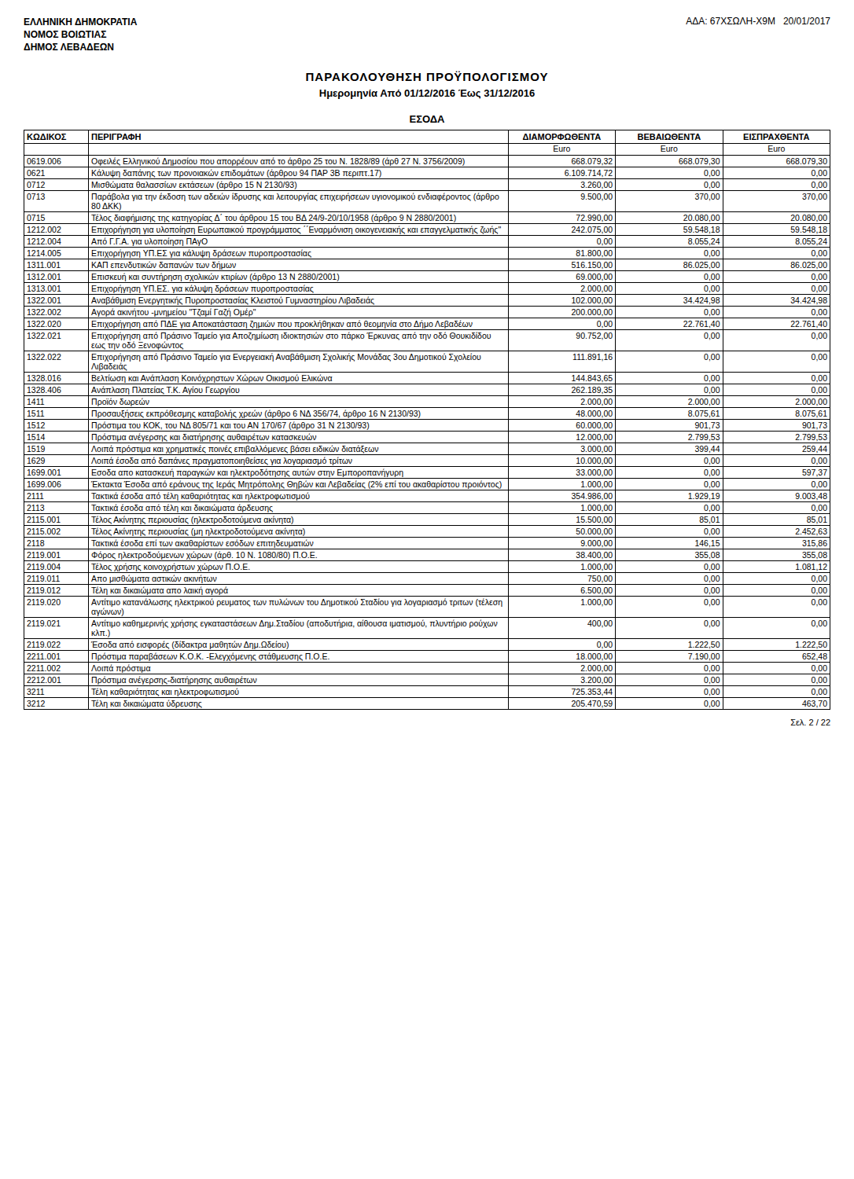ΕΛΛΗΝΙΚΗ ΔΗΜΟΚΡΑΤΙΑ
ΝΟΜΟΣ ΒΟΙΩΤΙΑΣ
ΔΗΜΟΣ ΛΕΒΑΔΕΩΝ
ΑΔΑ: 67ΧΣΩΛΗ-Χ9Μ 20/01/2017
ΠΑΡΑΚΟΛΟΥΘΗΣΗ ΠΡΟΫΠΟΛΟΓΙΣΜΟΥ
Ημερομηνία Από 01/12/2016 Έως 31/12/2016
ΕΣΟΔΑ
| ΚΩΔΙΚΟΣ | ΠΕΡΙΓΡΑΦΗ | ΔΙΑΜΟΡΦΩΘΕΝΤΑ | ΒΕΒΑΙΩΘΕΝΤΑ | ΕΙΣΠΡΑΧΘΕΝΤΑ |
| --- | --- | --- | --- | --- |
| | | Euro | Euro | Euro |
| 0619.006 | Οφειλές Ελληνικού Δημοσίου που απορρέουν από το άρθρο 25 του Ν. 1828/89 (άρθ 27 Ν. 3756/2009) | 668.079,32 | 668.079,30 | 668.079,30 |
| 0621 | Κάλυψη δαπάνης των προνοιακών επιδομάτων (άρθρου 94 ΠΑΡ 3Β περιπτ.17) | 6.109.714,72 | 0,00 | 0,00 |
| 0712 | Μισθώματα θαλασσίων εκτάσεων (άρθρο 15 Ν 2130/93) | 3.260,00 | 0,00 | 0,00 |
| 0713 | Παράβολα για την έκδοση των αδειών ίδρυσης και λειτουργίας επιχειρήσεων υγιονομικού ενδιαφέροντος (άρθρο 80 ΔΚΚ) | 9.500,00 | 370,00 | 370,00 |
| 0715 | Τέλος διαφήμισης της κατηγορίας Δ΄ του άρθρου 15 του ΒΔ 24/9-20/10/1958 (άρθρο 9 Ν 2880/2001) | 72.990,00 | 20.080,00 | 20.080,00 |
| 1212.002 | Επιχορήγηση για υλοποίηση Ευρωπαικού προγράμματος ΄΄Εναρμόνιση οικογενειακής και επαγγελματικής ζωής" | 242.075,00 | 59.548,18 | 59.548,18 |
| 1212.004 | Από Γ.Γ.Α. για υλοποίηση ΠΑγΟ | 0,00 | 8.055,24 | 8.055,24 |
| 1214.005 | Επιχορήγηση ΥΠ.ΕΣ για κάλυψη δράσεων πυροπροστασίας | 81.800,00 | 0,00 | 0,00 |
| 1311.001 | ΚΑΠ επενδυτικών δαπανών των δήμων | 516.150,00 | 86.025,00 | 86.025,00 |
| 1312.001 | Επισκευή και συντήρηση σχολικών κτιρίων (άρθρο 13 Ν 2880/2001) | 69.000,00 | 0,00 | 0,00 |
| 1313.001 | Επιχορήγηση ΥΠ.ΕΣ. για κάλυψη δράσεων πυροπροστασίας | 2.000,00 | 0,00 | 0,00 |
| 1322.001 | Αναβάθμιση Ενεργητικής Πυροπροστασίας Κλειστού Γυμναστηρίου Λιβαδειάς | 102.000,00 | 34.424,98 | 34.424,98 |
| 1322.002 | Αγορά ακινήτου -μνημείου "Τζαμί Γαζή Ομέρ" | 200.000,00 | 0,00 | 0,00 |
| 1322.020 | Επιχορήγηση από ΠΔΕ για Αποκατάσταση ζημιών που προκλήθηκαν από θεομηνία στο Δήμο Λεβαδέων | 0,00 | 22.761,40 | 22.761,40 |
| 1322.021 | Επιχορήγηση από Πράσινο Ταμείο για Αποζημίωση ιδιοκτησιών στο πάρκο Έρκυνας από την οδό Θουκιδίδου εως την οδό Ξενοφώντος | 90.752,00 | 0,00 | 0,00 |
| 1322.022 | Επιχορήγηση από Πράσινο Ταμείο για Ενεργειακή Αναβάθμιση Σχολικής Μονάδας 3ου Δημοτικού Σχολείου Λιβαδειάς | 111.891,16 | 0,00 | 0,00 |
| 1328.016 | Βελτίωση και Ανάπλαση Κοινόχρηστων Χώρων Οικισμού Ελικώνα | 144.843,65 | 0,00 | 0,00 |
| 1328.406 | Ανάπλαση Πλατείας Τ.Κ. Αγίου Γεωργίου | 262.189,35 | 0,00 | 0,00 |
| 1411 | Προϊόν δωρεών | 2.000,00 | 2.000,00 | 2.000,00 |
| 1511 | Προσαυξήσεις εκπρόθεσμης καταβολής χρεών (άρθρο 6 ΝΔ 356/74, άρθρο 16 Ν 2130/93) | 48.000,00 | 8.075,61 | 8.075,61 |
| 1512 | Πρόστιμα του ΚΟΚ, του ΝΔ 805/71 και του ΑΝ 170/67 (άρθρο 31 Ν 2130/93) | 60.000,00 | 901,73 | 901,73 |
| 1514 | Πρόστιμα ανέγερσης και διατήρησης αυθαιρέτων κατασκευών | 12.000,00 | 2.799,53 | 2.799,53 |
| 1519 | Λοιπά πρόστιμα και χρηματικές ποινές επιβαλλόμενες βάσει ειδικών διατάξεων | 3.000,00 | 399,44 | 259,44 |
| 1629 | Λοιπά έσοδα από δαπάνες πραγματοποιηθείσες για λογαριασμό τρίτων | 10.000,00 | 0,00 | 0,00 |
| 1699.001 | Εσοδα απο κατασκευή παραγκών και ηλεκτροδότησης αυτών στην Εμποροπανήγυρη | 33.000,00 | 0,00 | 597,37 |
| 1699.006 | Έκτακτα Έσοδα από εράνους της Ιεράς Μητρόπολης Θηβών και Λεβαδείας (2% επί του ακαθαρίστου προιόντος) | 1.000,00 | 0,00 | 0,00 |
| 2111 | Τακτικά έσοδα από τέλη καθαριότητας και ηλεκτροφωτισμού | 354.986,00 | 1.929,19 | 9.003,48 |
| 2113 | Τακτικά έσοδα από τέλη και δικαιώματα άρδευσης | 1.000,00 | 0,00 | 0,00 |
| 2115.001 | Τέλος Ακίνητης περιουσίας (ηλεκτροδοτούμενα ακίνητα) | 15.500,00 | 85,01 | 85,01 |
| 2115.002 | Τέλος Ακίνητης περιουσίας (μη ηλεκτροδοτούμενα ακίνητα) | 50.000,00 | 0,00 | 2.452,63 |
| 2118 | Τακτικά έσοδα επί των ακαθαρίστων εσόδων επιτηδευματιών | 9.000,00 | 146,15 | 315,86 |
| 2119.001 | Φόρος ηλεκτροδούμενων χώρων (άρθ. 10 Ν. 1080/80) Π.Ο.Ε. | 38.400,00 | 355,08 | 355,08 |
| 2119.004 | Τέλος χρήσης κοινοχρήστων χώρων Π.Ο.Ε. | 1.000,00 | 0,00 | 1.081,12 |
| 2119.011 | Απο μισθώματα αστικών ακινήτων | 750,00 | 0,00 | 0,00 |
| 2119.012 | Τέλη και δικαιώματα απο λαική αγορά | 6.500,00 | 0,00 | 0,00 |
| 2119.020 | Αντίτιμο κατανάλωσης ηλεκτρικού ρευματος των πυλώνων του Δημοτικού Σταδίου για λογαριασμό τριτων (τέλεση αγώνων) | 1.000,00 | 0,00 | 0,00 |
| 2119.021 | Αντίτιμο καθημερινής χρήσης εγκαταστάσεων Δημ.Σταδίου (αποδυτήρια, αίθουσα ιματισμού, πλυντήριο ρούχων κλπ.) | 400,00 | 0,00 | 0,00 |
| 2119.022 | Έσοδα από εισφορές (δίδακτρα μαθητών Δημ.Ωδείου) | 0,00 | 1.222,50 | 1.222,50 |
| 2211.001 | Πρόστιμα παραβάσεων Κ.Ο.Κ. -Ελεγχόμενης στάθμευσης Π.Ο.Ε. | 18.000,00 | 7.190,00 | 652,48 |
| 2211.002 | Λοιπά πρόστιμα | 2.000,00 | 0,00 | 0,00 |
| 2212.001 | Πρόστιμα ανέγερσης-διατήρησης αυθαιρέτων | 3.200,00 | 0,00 | 0,00 |
| 3211 | Τέλη καθαριότητας και ηλεκτροφωτισμού | 725.353,44 | 0,00 | 0,00 |
| 3212 | Τέλη και δικαιώματα ύδρευσης | 205.470,59 | 0,00 | 463,70 |
Σελ. 2 / 22